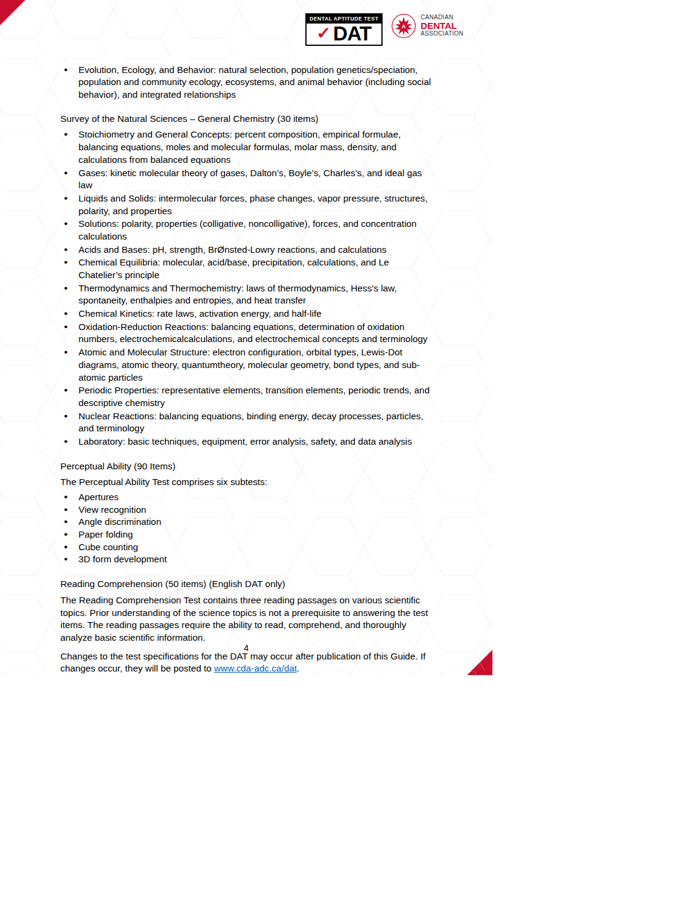DENTAL APTITUDE TEST
✓ DAT
A
CANADIAN
DENTAL
ASSOCIATION
Evolution, Ecology, and Behavior: natural selection, population genetics/speciation, population and community ecology, ecosystems, and animal behavior (including social behavior), and integrated relationships
Survey of the Natural Sciences – General Chemistry (30 items)
Stoichiometry and General Concepts: percent composition, empirical formulae, balancing equations, moles and molecular formulas, molar mass, density, and calculations from balanced equations
Gases: kinetic molecular theory of gases, Dalton’s, Boyle’s, Charles’s, and ideal gas law
Liquids and Solids: intermolecular forces, phase changes, vapor pressure, structures, polarity, and properties
Solutions: polarity, properties (colligative, noncolligative), forces, and concentration calculations
Acids and Bases: pH, strength, BrØnsted-Lowry reactions, and calculations
Chemical Equilibria: molecular, acid/base, precipitation, calculations, and Le Chatelier’s principle
Thermodynamics and Thermochemistry: laws of thermodynamics, Hess’s law, spontaneity, enthalpies and entropies, and heat transfer
Chemical Kinetics: rate laws, activation energy, and half-life
Oxidation-Reduction Reactions: balancing equations, determination of oxidation numbers, electrochemicalcalculations, and electrochemical concepts and terminology
Atomic and Molecular Structure: electron configuration, orbital types, Lewis-Dot diagrams, atomic theory, quantumtheory, molecular geometry, bond types, and sub-atomic particles
Periodic Properties: representative elements, transition elements, periodic trends, and descriptive chemistry
Nuclear Reactions: balancing equations, binding energy, decay processes, particles, and terminology
Laboratory: basic techniques, equipment, error analysis, safety, and data analysis
Perceptual Ability (90 Items)
The Perceptual Ability Test comprises six subtests:
Apertures
View recognition
Angle discrimination
Paper folding
Cube counting
3D form development
Reading Comprehension (50 items) (English DAT only)
The Reading Comprehension Test contains three reading passages on various scientific topics. Prior understanding of the science topics is not a prerequisite to answering the test items. The reading passages require the ability to read, comprehend, and thoroughly analyze basic scientific information.
Changes to the test specifications for the DAT may occur after publication of this Guide. If changes occur, they will be posted to www.cda-adc.ca/dat.
4